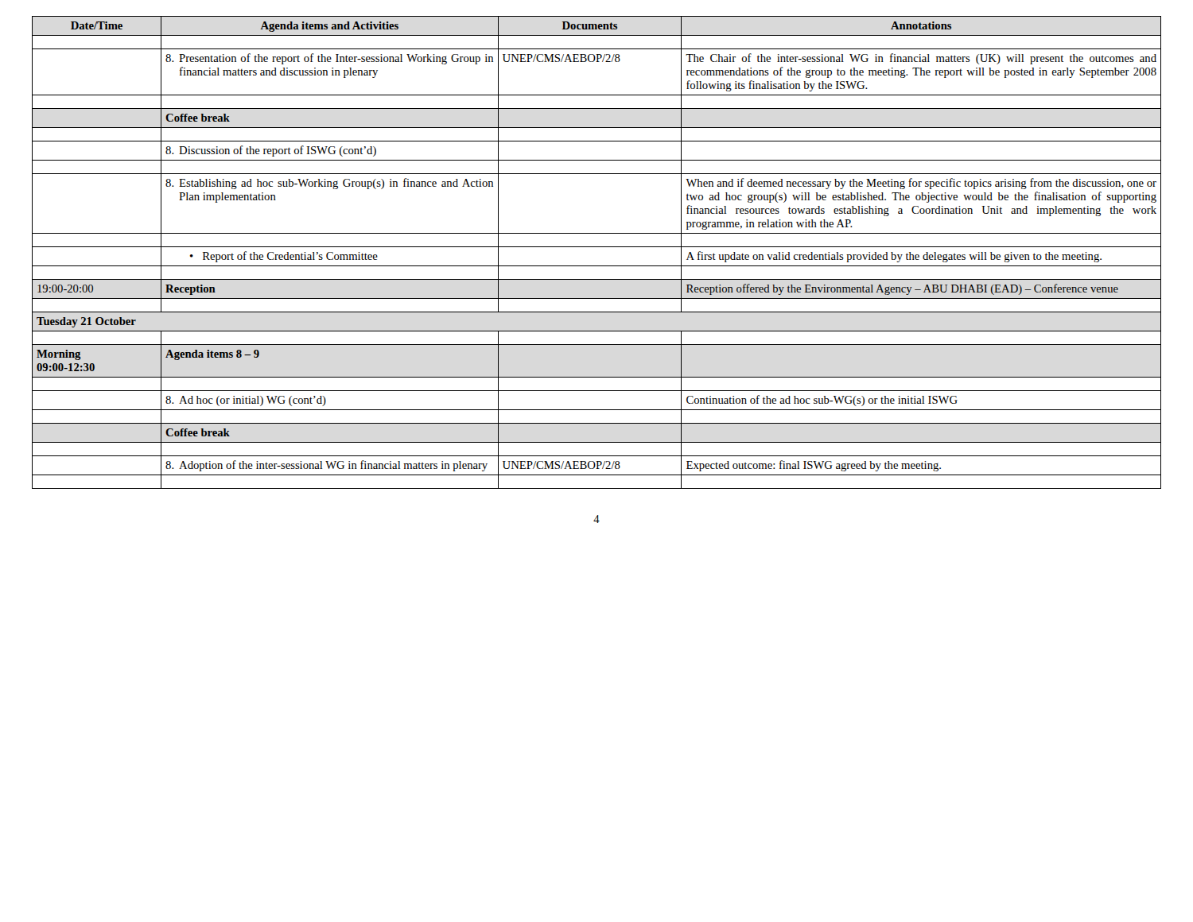| Date/Time | Agenda items and Activities | Documents | Annotations |
| --- | --- | --- | --- |
| | 8. Presentation of the report of the Inter-sessional Working Group in financial matters and discussion in plenary | UNEP/CMS/AEBOP/2/8 | The Chair of the inter-sessional WG in financial matters (UK) will present the outcomes and recommendations of the group to the meeting. The report will be posted in early September 2008 following its finalisation by the ISWG. |
| | Coffee break | | |
| | 8. Discussion of the report of ISWG (cont’d) | | |
| | 8. Establishing ad hoc sub-Working Group(s) in finance and Action Plan implementation | | When and if deemed necessary by the Meeting for specific topics arising from the discussion, one or two ad hoc group(s) will be established. The objective would be the finalisation of supporting financial resources towards establishing a Coordination Unit and implementing the work programme, in relation with the AP. |
| | • Report of the Credential’s Committee | | A first update on valid credentials provided by the delegates will be given to the meeting. |
| 19:00-20:00 | Reception | | Reception offered by the Environmental Agency – ABU DHABI (EAD) – Conference venue |
| Tuesday 21 October |
| Morning 09:00-12:30 | Agenda items 8 – 9 | | |
| | 8. Ad hoc (or initial) WG (cont’d) | | Continuation of the ad hoc sub-WG(s) or the initial ISWG |
| | Coffee break | | |
| | 8. Adoption of the inter-sessional WG in financial matters in plenary | UNEP/CMS/AEBOP/2/8 | Expected outcome: final ISWG agreed by the meeting. |
4